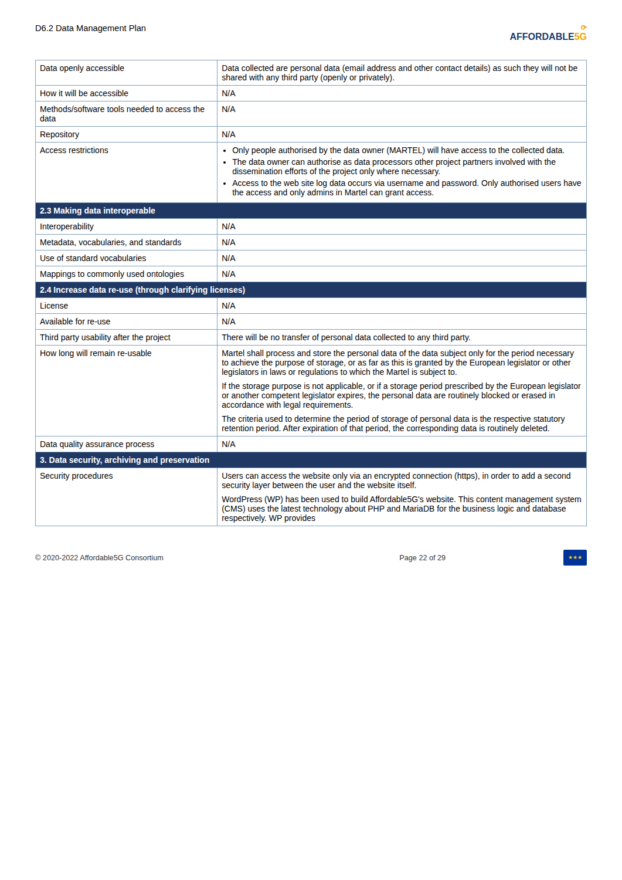D6.2 Data Management Plan
⟳ AFFORDABLE5G
| Data openly accessible | Data collected are personal data (email address and other contact details) as such they will not be shared with any third party (openly or privately). |
| How it will be accessible | N/A |
| Methods/software tools needed to access the data | N/A |
| Repository | N/A |
| Access restrictions | Only people authorised by the data owner (MARTEL) will have access to the collected data. The data owner can authorise as data processors other project partners involved with the dissemination efforts of the project only where necessary. Access to the web site log data occurs via username and password. Only authorised users have the access and only admins in Martel can grant access. |
| 2.3 Making data interoperable |
| Interoperability | N/A |
| Metadata, vocabularies, and standards | N/A |
| Use of standard vocabularies | N/A |
| Mappings to commonly used ontologies | N/A |
| 2.4 Increase data re-use (through clarifying licenses) |
| License | N/A |
| Available for re-use | N/A |
| Third party usability after the project | There will be no transfer of personal data collected to any third party. |
| How long will remain re-usable | Martel shall process and store the personal data of the data subject only for the period necessary to achieve the purpose of storage, or as far as this is granted by the European legislator or other legislators in laws or regulations to which the Martel is subject to. If the storage purpose is not applicable, or if a storage period prescribed by the European legislator or another competent legislator expires, the personal data are routinely blocked or erased in accordance with legal requirements. The criteria used to determine the period of storage of personal data is the respective statutory retention period. After expiration of that period, the corresponding data is routinely deleted. |
| Data quality assurance process | N/A |
| 3. Data security, archiving and preservation |
| Security procedures | Users can access the website only via an encrypted connection (https), in order to add a second security layer between the user and the website itself. WordPress (WP) has been used to build Affordable5G's website. This content management system (CMS) uses the latest technology about PHP and MariaDB for the business logic and database respectively. WP provides |
© 2020-2022 Affordable5G Consortium
Page 22 of 29
★★★